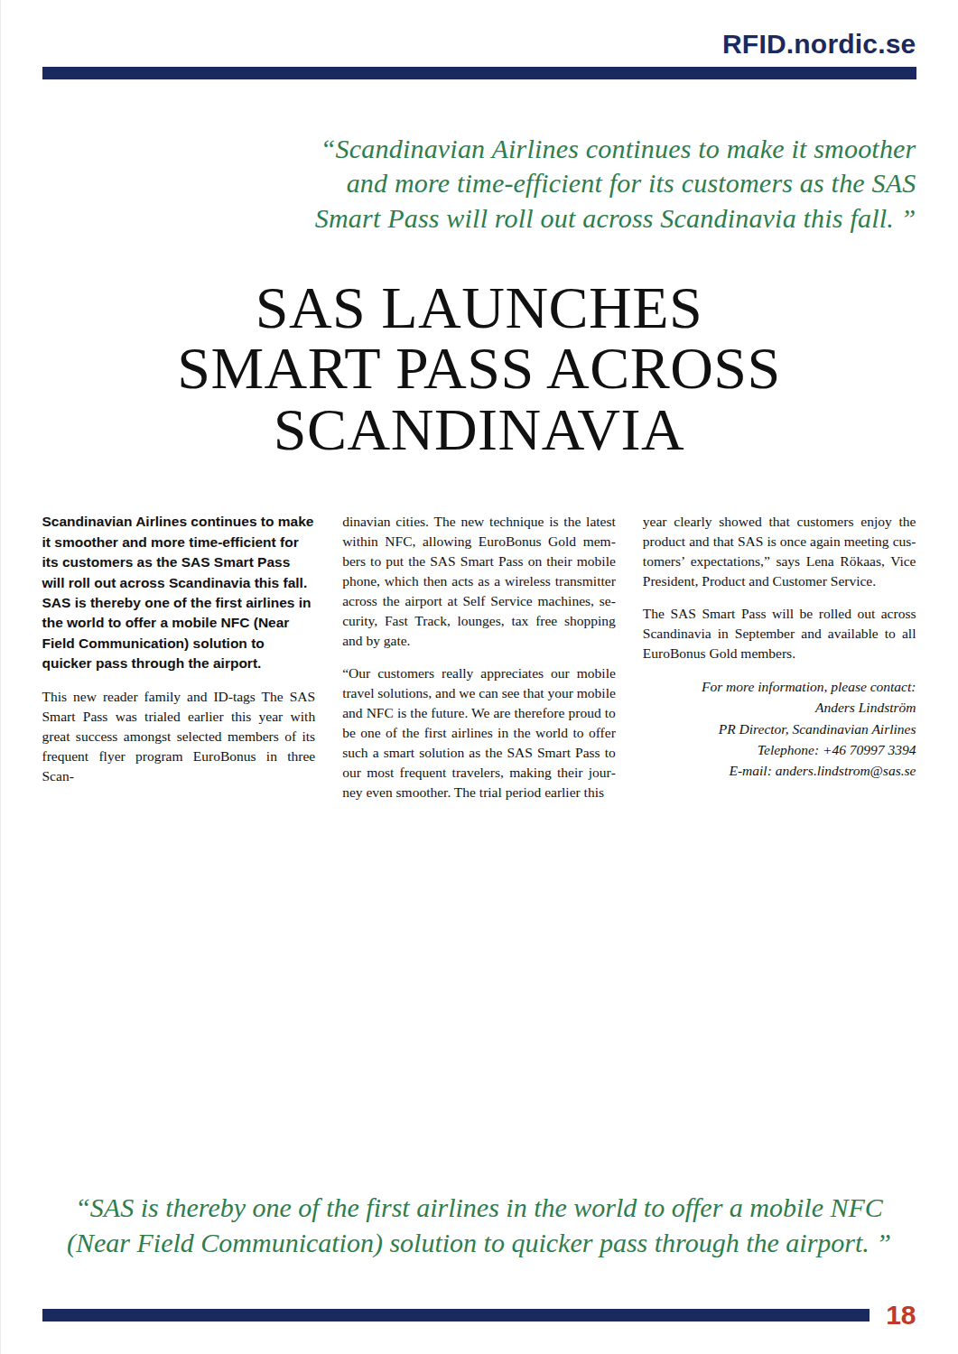RFID.nordic.se
“Scandinavian Airlines continues to make it smoother and more time-efficient for its customers as the SAS Smart Pass will roll out across Scandinavia this fall. ”
SAS launches
Smart Pass across
Scandinavia
Scandinavian Airlines continues to make it smoother and more time-efficient for its customers as the SAS Smart Pass will roll out across Scandinavia this fall. SAS is thereby one of the first airlines in the world to offer a mobile NFC (Near Field Communication) solution to quicker pass through the airport.
This new reader family and ID-tags The SAS Smart Pass was trialed earlier this year with great success amongst selected members of its frequent flyer program EuroBonus in three Scan-
dinavian cities. The new technique is the latest within NFC, allowing EuroBonus Gold members to put the SAS Smart Pass on their mobile phone, which then acts as a wireless transmitter across the airport at Self Service machines, security, Fast Track, lounges, tax free shopping and by gate.
“Our customers really appreciates our mobile travel solutions, and we can see that your mobile and NFC is the future. We are therefore proud to be one of the first airlines in the world to offer such a smart solution as the SAS Smart Pass to our most frequent travelers, making their journey even smoother. The trial period earlier this
year clearly showed that customers enjoy the product and that SAS is once again meeting customers’ expectations,” says Lena Rökaas, Vice President, Product and Customer Service.
The SAS Smart Pass will be rolled out across Scandinavia in September and available to all EuroBonus Gold members.
For more information, please contact:
Anders Lindström
PR Director, Scandinavian Airlines
Telephone: +46 70997 3394
E-mail: anders.lindstrom@sas.se
“SAS is thereby one of the first airlines in the world to offer a mobile NFC (Near Field Communication) solution to quicker pass through the airport. ”
18